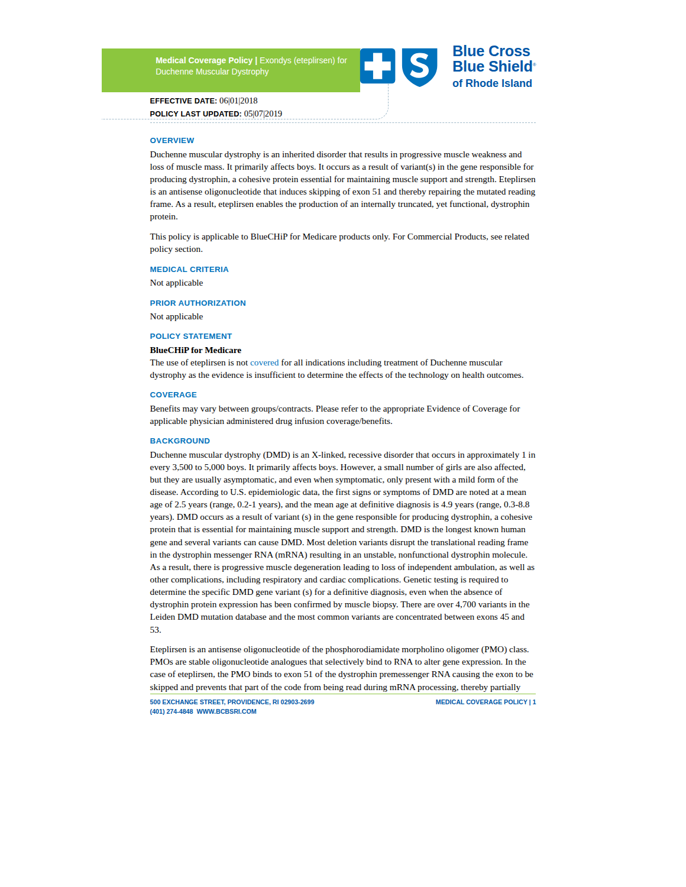Medical Coverage Policy | Exondys (eteplirsen) for Duchenne Muscular Dystrophy
Blue Cross
Blue Shield®
of Rhode Island
EFFECTIVE DATE: 06|01|2018
POLICY LAST UPDATED: 05|07|2019
OVERVIEW
Duchenne muscular dystrophy is an inherited disorder that results in progressive muscle weakness and loss of muscle mass. It primarily affects boys. It occurs as a result of variant(s) in the gene responsible for producing dystrophin, a cohesive protein essential for maintaining muscle support and strength. Eteplirsen is an antisense oligonucleotide that induces skipping of exon 51 and thereby repairing the mutated reading frame. As a result, eteplirsen enables the production of an internally truncated, yet functional, dystrophin protein.
This policy is applicable to BlueCHiP for Medicare products only. For Commercial Products, see related policy section.
MEDICAL CRITERIA
Not applicable
PRIOR AUTHORIZATION
Not applicable
POLICY STATEMENT
BlueCHiP for Medicare
The use of eteplirsen is not covered for all indications including treatment of Duchenne muscular dystrophy as the evidence is insufficient to determine the effects of the technology on health outcomes.
COVERAGE
Benefits may vary between groups/contracts. Please refer to the appropriate Evidence of Coverage for applicable physician administered drug infusion coverage/benefits.
BACKGROUND
Duchenne muscular dystrophy (DMD) is an X-linked, recessive disorder that occurs in approximately 1 in every 3,500 to 5,000 boys. It primarily affects boys. However, a small number of girls are also affected, but they are usually asymptomatic, and even when symptomatic, only present with a mild form of the disease. According to U.S. epidemiologic data, the first signs or symptoms of DMD are noted at a mean age of 2.5 years (range, 0.2-1 years), and the mean age at definitive diagnosis is 4.9 years (range, 0.3-8.8 years). DMD occurs as a result of variant (s) in the gene responsible for producing dystrophin, a cohesive protein that is essential for maintaining muscle support and strength. DMD is the longest known human gene and several variants can cause DMD. Most deletion variants disrupt the translational reading frame in the dystrophin messenger RNA (mRNA) resulting in an unstable, nonfunctional dystrophin molecule. As a result, there is progressive muscle degeneration leading to loss of independent ambulation, as well as other complications, including respiratory and cardiac complications. Genetic testing is required to determine the specific DMD gene variant (s) for a definitive diagnosis, even when the absence of dystrophin protein expression has been confirmed by muscle biopsy. There are over 4,700 variants in the Leiden DMD mutation database and the most common variants are concentrated between exons 45 and 53.
Eteplirsen is an antisense oligonucleotide of the phosphorodiamidate morpholino oligomer (PMO) class. PMOs are stable oligonucleotide analogues that selectively bind to RNA to alter gene expression. In the case of eteplirsen, the PMO binds to exon 51 of the dystrophin premessenger RNA causing the exon to be skipped and prevents that part of the code from being read during mRNA processing, thereby partially
500 EXCHANGE STREET, PROVIDENCE, RI 02903-2699
(401) 274-4848 WWW.BCBSRI.COM
MEDICAL COVERAGE POLICY | 1